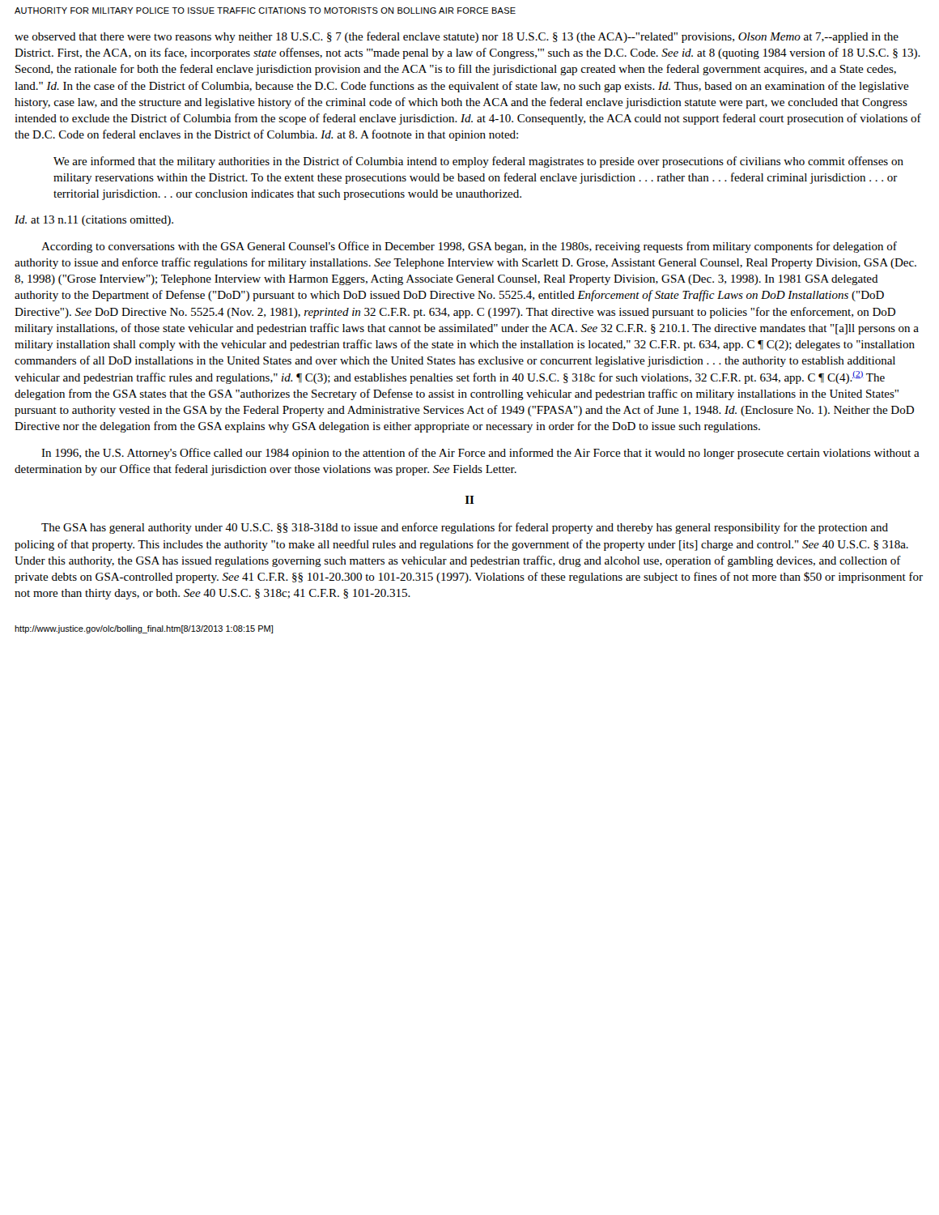AUTHORITY FOR MILITARY POLICE TO ISSUE TRAFFIC CITATIONS TO MOTORISTS ON BOLLING AIR FORCE BASE
we observed that there were two reasons why neither 18 U.S.C. § 7 (the federal enclave statute) nor 18 U.S.C. § 13 (the ACA)--"related" provisions, Olson Memo at 7,--applied in the District. First, the ACA, on its face, incorporates state offenses, not acts "'made penal by a law of Congress,'" such as the D.C. Code. See id. at 8 (quoting 1984 version of 18 U.S.C. § 13). Second, the rationale for both the federal enclave jurisdiction provision and the ACA "is to fill the jurisdictional gap created when the federal government acquires, and a State cedes, land." Id. In the case of the District of Columbia, because the D.C. Code functions as the equivalent of state law, no such gap exists. Id. Thus, based on an examination of the legislative history, case law, and the structure and legislative history of the criminal code of which both the ACA and the federal enclave jurisdiction statute were part, we concluded that Congress intended to exclude the District of Columbia from the scope of federal enclave jurisdiction. Id. at 4-10. Consequently, the ACA could not support federal court prosecution of violations of the D.C. Code on federal enclaves in the District of Columbia. Id. at 8. A footnote in that opinion noted:
We are informed that the military authorities in the District of Columbia intend to employ federal magistrates to preside over prosecutions of civilians who commit offenses on military reservations within the District. To the extent these prosecutions would be based on federal enclave jurisdiction . . . rather than . . . federal criminal jurisdiction . . . or territorial jurisdiction. . . our conclusion indicates that such prosecutions would be unauthorized.
Id. at 13 n.11 (citations omitted).
According to conversations with the GSA General Counsel's Office in December 1998, GSA began, in the 1980s, receiving requests from military components for delegation of authority to issue and enforce traffic regulations for military installations. See Telephone Interview with Scarlett D. Grose, Assistant General Counsel, Real Property Division, GSA (Dec. 8, 1998) ("Grose Interview"); Telephone Interview with Harmon Eggers, Acting Associate General Counsel, Real Property Division, GSA (Dec. 3, 1998). In 1981 GSA delegated authority to the Department of Defense ("DoD") pursuant to which DoD issued DoD Directive No. 5525.4, entitled Enforcement of State Traffic Laws on DoD Installations ("DoD Directive"). See DoD Directive No. 5525.4 (Nov. 2, 1981), reprinted in 32 C.F.R. pt. 634, app. C (1997). That directive was issued pursuant to policies "for the enforcement, on DoD military installations, of those state vehicular and pedestrian traffic laws that cannot be assimilated" under the ACA. See 32 C.F.R. § 210.1. The directive mandates that "[a]ll persons on a military installation shall comply with the vehicular and pedestrian traffic laws of the state in which the installation is located," 32 C.F.R. pt. 634, app. C ¶ C(2); delegates to "installation commanders of all DoD installations in the United States and over which the United States has exclusive or concurrent legislative jurisdiction . . . the authority to establish additional vehicular and pedestrian traffic rules and regulations," id. ¶ C(3); and establishes penalties set forth in 40 U.S.C. § 318c for such violations, 32 C.F.R. pt. 634, app. C ¶ C(4).(2) The delegation from the GSA states that the GSA "authorizes the Secretary of Defense to assist in controlling vehicular and pedestrian traffic on military installations in the United States" pursuant to authority vested in the GSA by the Federal Property and Administrative Services Act of 1949 ("FPASA") and the Act of June 1, 1948. Id. (Enclosure No. 1). Neither the DoD Directive nor the delegation from the GSA explains why GSA delegation is either appropriate or necessary in order for the DoD to issue such regulations.
In 1996, the U.S. Attorney's Office called our 1984 opinion to the attention of the Air Force and informed the Air Force that it would no longer prosecute certain violations without a determination by our Office that federal jurisdiction over those violations was proper. See Fields Letter.
II
The GSA has general authority under 40 U.S.C. §§ 318-318d to issue and enforce regulations for federal property and thereby has general responsibility for the protection and policing of that property. This includes the authority "to make all needful rules and regulations for the government of the property under [its] charge and control." See 40 U.S.C. § 318a. Under this authority, the GSA has issued regulations governing such matters as vehicular and pedestrian traffic, drug and alcohol use, operation of gambling devices, and collection of private debts on GSA-controlled property. See 41 C.F.R. §§ 101-20.300 to 101-20.315 (1997). Violations of these regulations are subject to fines of not more than $50 or imprisonment for not more than thirty days, or both. See 40 U.S.C. § 318c; 41 C.F.R. § 101-20.315.
http://www.justice.gov/olc/bolling_final.htm[8/13/2013 1:08:15 PM]